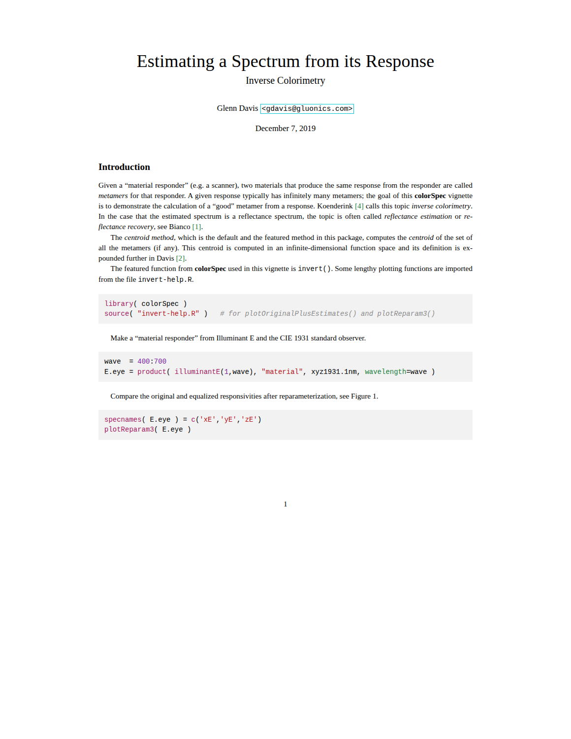Estimating a Spectrum from its Response
Inverse Colorimetry
Glenn Davis <gdavis@gluonics.com>
December 7, 2019
Introduction
Given a “material responder” (e.g. a scanner), two materials that produce the same response from the responder are called metamers for that responder. A given response typically has infinitely many metamers; the goal of this colorSpec vignette is to demonstrate the calculation of a “good” metamer from a response. Koenderink [4] calls this topic inverse colorimetry. In the case that the estimated spectrum is a reflectance spectrum, the topic is often called reflectance estimation or reflectance recovery, see Bianco [1].
The centroid method, which is the default and the featured method in this package, computes the centroid of the set of all the metamers (if any). This centroid is computed in an infinite-dimensional function space and its definition is expounded further in Davis [2].
The featured function from colorSpec used in this vignette is invert(). Some lengthy plotting functions are imported from the file invert-help.R.
library( colorSpec )
source( "invert-help.R" )   # for plotOriginalPlusEstimates() and plotReparam3()
Make a “material responder” from Illuminant E and the CIE 1931 standard observer.
wave  = 400: 700
E.eye = product( illuminantE(1,wave), "material", xyz1931.1nm, wavelength=wave )
Compare the original and equalized responsivities after reparameterization, see Figure 1.
specnames( E.eye ) = c('xE','yE','zE')
plotReparam3( E.eye )
1